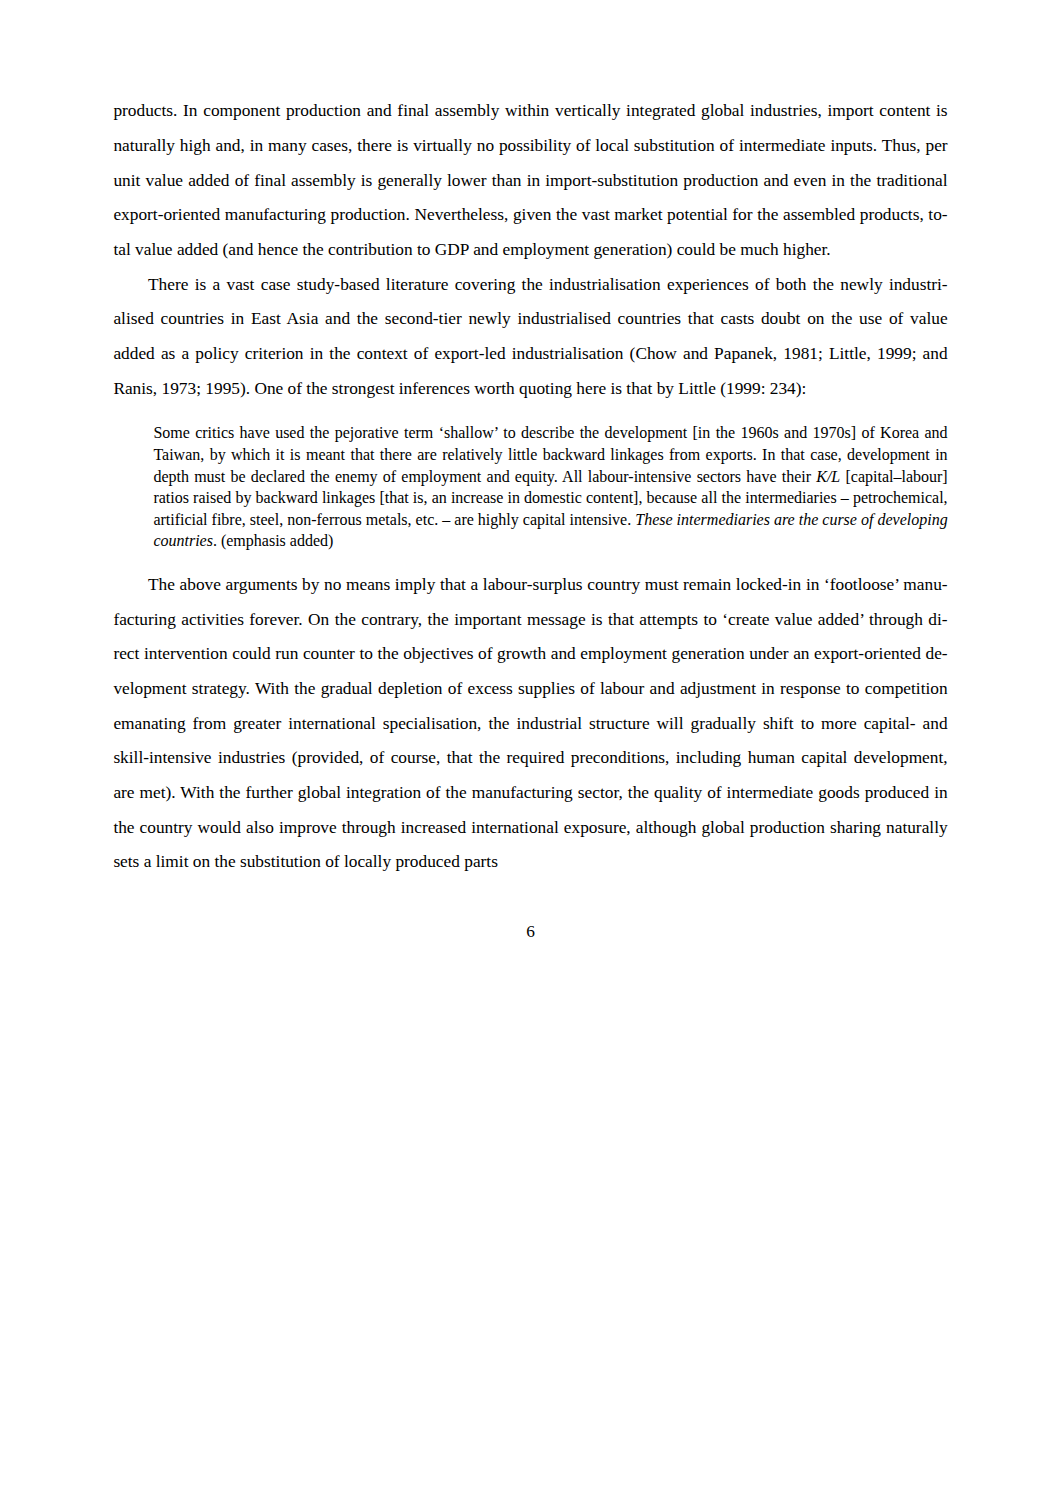products. In component production and final assembly within vertically integrated global industries, import content is naturally high and, in many cases, there is virtually no possibility of local substitution of intermediate inputs. Thus, per unit value added of final assembly is generally lower than in import-substitution production and even in the traditional export-oriented manufacturing production. Nevertheless, given the vast market potential for the assembled products, total value added (and hence the contribution to GDP and employment generation) could be much higher.
There is a vast case study-based literature covering the industrialisation experiences of both the newly industrialised countries in East Asia and the second-tier newly industrialised countries that casts doubt on the use of value added as a policy criterion in the context of export-led industrialisation (Chow and Papanek, 1981; Little, 1999; and Ranis, 1973; 1995). One of the strongest inferences worth quoting here is that by Little (1999: 234):
Some critics have used the pejorative term ‘shallow’ to describe the development [in the 1960s and 1970s] of Korea and Taiwan, by which it is meant that there are relatively little backward linkages from exports. In that case, development in depth must be declared the enemy of employment and equity. All labour-intensive sectors have their K/L [capital–labour] ratios raised by backward linkages [that is, an increase in domestic content], because all the intermediaries – petrochemical, artificial fibre, steel, non-ferrous metals, etc. – are highly capital intensive. These intermediaries are the curse of developing countries. (emphasis added)
The above arguments by no means imply that a labour-surplus country must remain locked-in in ‘footloose’ manufacturing activities forever. On the contrary, the important message is that attempts to ‘create value added’ through direct intervention could run counter to the objectives of growth and employment generation under an export-oriented development strategy. With the gradual depletion of excess supplies of labour and adjustment in response to competition emanating from greater international specialisation, the industrial structure will gradually shift to more capital- and skill-intensive industries (provided, of course, that the required preconditions, including human capital development, are met). With the further global integration of the manufacturing sector, the quality of intermediate goods produced in the country would also improve through increased international exposure, although global production sharing naturally sets a limit on the substitution of locally produced parts
6